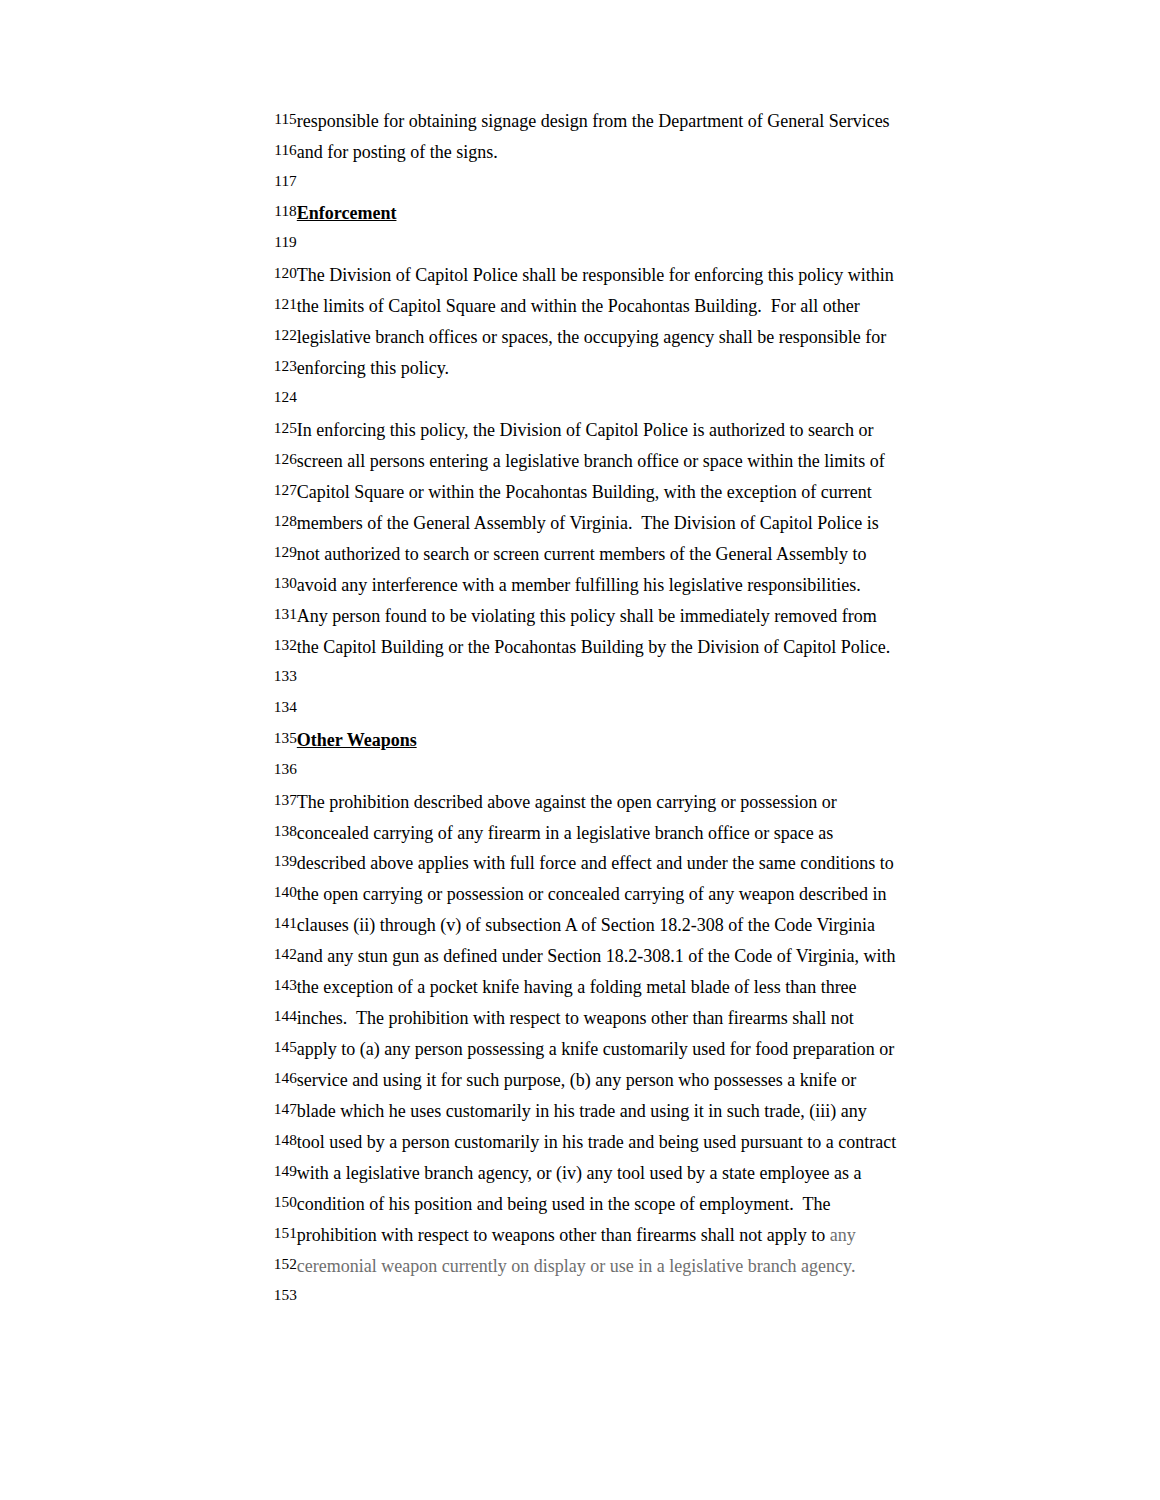| 115 | responsible for obtaining signage design from the Department of General Services |
| 116 | and for posting of the signs. |
| 117 | |
| 118 | Enforcement |
| 119 | |
| 120 | The Division of Capitol Police shall be responsible for enforcing this policy within |
| 121 | the limits of Capitol Square and within the Pocahontas Building. For all other |
| 122 | legislative branch offices or spaces, the occupying agency shall be responsible for |
| 123 | enforcing this policy. |
| 124 | |
| 125 | In enforcing this policy, the Division of Capitol Police is authorized to search or |
| 126 | screen all persons entering a legislative branch office or space within the limits of |
| 127 | Capitol Square or within the Pocahontas Building, with the exception of current |
| 128 | members of the General Assembly of Virginia. The Division of Capitol Police is |
| 129 | not authorized to search or screen current members of the General Assembly to |
| 130 | avoid any interference with a member fulfilling his legislative responsibilities. |
| 131 | Any person found to be violating this policy shall be immediately removed from |
| 132 | the Capitol Building or the Pocahontas Building by the Division of Capitol Police. |
| 133 | |
| 134 | |
| 135 | Other Weapons |
| 136 | |
| 137 | The prohibition described above against the open carrying or possession or |
| 138 | concealed carrying of any firearm in a legislative branch office or space as |
| 139 | described above applies with full force and effect and under the same conditions to |
| 140 | the open carrying or possession or concealed carrying of any weapon described in |
| 141 | clauses (ii) through (v) of subsection A of Section 18.2-308 of the Code Virginia |
| 142 | and any stun gun as defined under Section 18.2-308.1 of the Code of Virginia, with |
| 143 | the exception of a pocket knife having a folding metal blade of less than three |
| 144 | inches. The prohibition with respect to weapons other than firearms shall not |
| 145 | apply to (a) any person possessing a knife customarily used for food preparation or |
| 146 | service and using it for such purpose, (b) any person who possesses a knife or |
| 147 | blade which he uses customarily in his trade and using it in such trade, (iii) any |
| 148 | tool used by a person customarily in his trade and being used pursuant to a contract |
| 149 | with a legislative branch agency, or (iv) any tool used by a state employee as a |
| 150 | condition of his position and being used in the scope of employment. The |
| 151 | prohibition with respect to weapons other than firearms shall not apply to any |
| 152 | ceremonial weapon currently on display or use in a legislative branch agency. |
| 153 | |